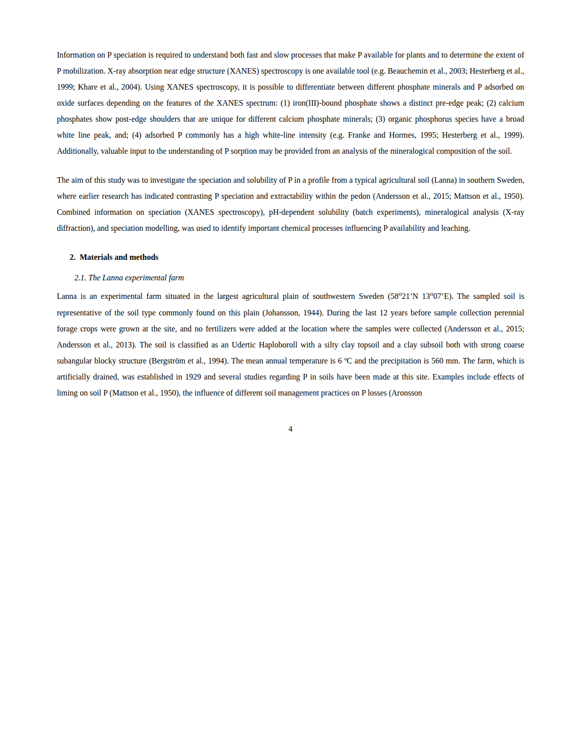Information on P speciation is required to understand both fast and slow processes that make P available for plants and to determine the extent of P mobilization. X-ray absorption near edge structure (XANES) spectroscopy is one available tool (e.g. Beauchemin et al., 2003; Hesterberg et al., 1999; Khare et al., 2004). Using XANES spectroscopy, it is possible to differentiate between different phosphate minerals and P adsorbed on oxide surfaces depending on the features of the XANES spectrum: (1) iron(III)-bound phosphate shows a distinct pre-edge peak; (2) calcium phosphates show post-edge shoulders that are unique for different calcium phosphate minerals; (3) organic phosphorus species have a broad white line peak, and; (4) adsorbed P commonly has a high white-line intensity (e.g. Franke and Hormes, 1995; Hesterberg et al., 1999). Additionally, valuable input to the understanding of P sorption may be provided from an analysis of the mineralogical composition of the soil.
The aim of this study was to investigate the speciation and solubility of P in a profile from a typical agricultural soil (Lanna) in southern Sweden, where earlier research has indicated contrasting P speciation and extractability within the pedon (Andersson et al., 2015; Mattson et al., 1950). Combined information on speciation (XANES spectroscopy), pH-dependent solubility (batch experiments), mineralogical analysis (X-ray diffraction), and speciation modelling, was used to identify important chemical processes influencing P availability and leaching.
2. Materials and methods
2.1. The Lanna experimental farm
Lanna is an experimental farm situated in the largest agricultural plain of southwestern Sweden (58o21’N 13o07’E). The sampled soil is representative of the soil type commonly found on this plain (Johansson, 1944). During the last 12 years before sample collection perennial forage crops were grown at the site, and no fertilizers were added at the location where the samples were collected (Andersson et al., 2015; Andersson et al., 2013). The soil is classified as an Udertic Haploboroll with a silty clay topsoil and a clay subsoil both with strong coarse subangular blocky structure (Bergström et al., 1994). The mean annual temperature is 6 ºC and the precipitation is 560 mm. The farm, which is artificially drained, was established in 1929 and several studies regarding P in soils have been made at this site. Examples include effects of liming on soil P (Mattson et al., 1950), the influence of different soil management practices on P losses (Aronsson
4